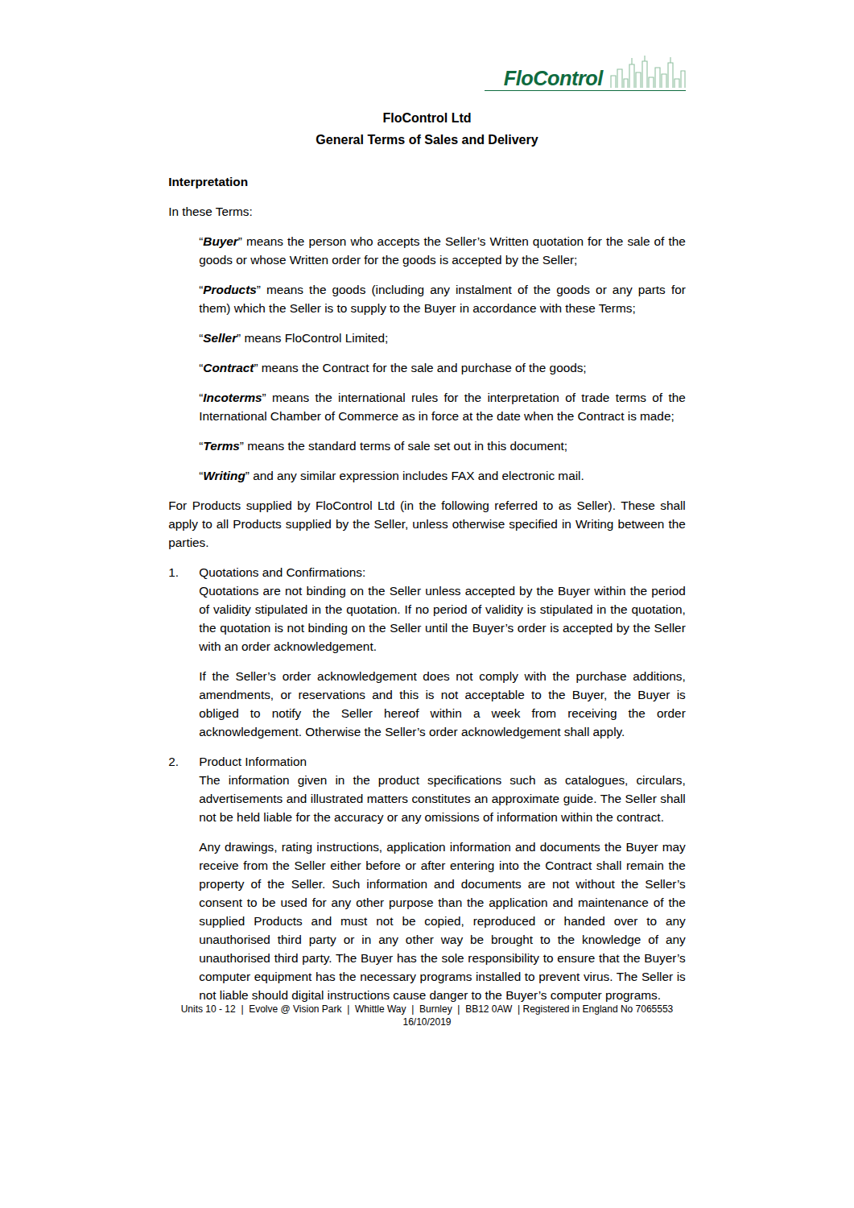Flo Control
FloControl Ltd
General Terms of Sales and Delivery
Interpretation
In these Terms:
“Buyer” means the person who accepts the Seller’s Written quotation for the sale of the goods or whose Written order for the goods is accepted by the Seller;
“Products” means the goods (including any instalment of the goods or any parts for them) which the Seller is to supply to the Buyer in accordance with these Terms;
“Seller” means FloControl Limited;
“Contract” means the Contract for the sale and purchase of the goods;
“Incoterms” means the international rules for the interpretation of trade terms of the International Chamber of Commerce as in force at the date when the Contract is made;
“Terms” means the standard terms of sale set out in this document;
“Writing” and any similar expression includes FAX and electronic mail.
For Products supplied by FloControl Ltd (in the following referred to as Seller). These shall apply to all Products supplied by the Seller, unless otherwise specified in Writing between the parties.
Quotations and Confirmations:
Quotations are not binding on the Seller unless accepted by the Buyer within the period of validity stipulated in the quotation. If no period of validity is stipulated in the quotation, the quotation is not binding on the Seller until the Buyer’s order is accepted by the Seller with an order acknowledgement.
If the Seller’s order acknowledgement does not comply with the purchase additions, amendments, or reservations and this is not acceptable to the Buyer, the Buyer is obliged to notify the Seller hereof within a week from receiving the order acknowledgement. Otherwise the Seller’s order acknowledgement shall apply.
Product Information
The information given in the product specifications such as catalogues, circulars, advertisements and illustrated matters constitutes an approximate guide. The Seller shall not be held liable for the accuracy or any omissions of information within the contract.
Any drawings, rating instructions, application information and documents the Buyer may receive from the Seller either before or after entering into the Contract shall remain the property of the Seller. Such information and documents are not without the Seller’s consent to be used for any other purpose than the application and maintenance of the supplied Products and must not be copied, reproduced or handed over to any unauthorised third party or in any other way be brought to the knowledge of any unauthorised third party. The Buyer has the sole responsibility to ensure that the Buyer’s computer equipment has the necessary programs installed to prevent virus. The Seller is not liable should digital instructions cause danger to the Buyer’s computer programs.
Units 10 - 12 | Evolve @ Vision Park | Whittle Way | Burnley | BB12 0AW | Registered in England No 7065553
16/10/2019